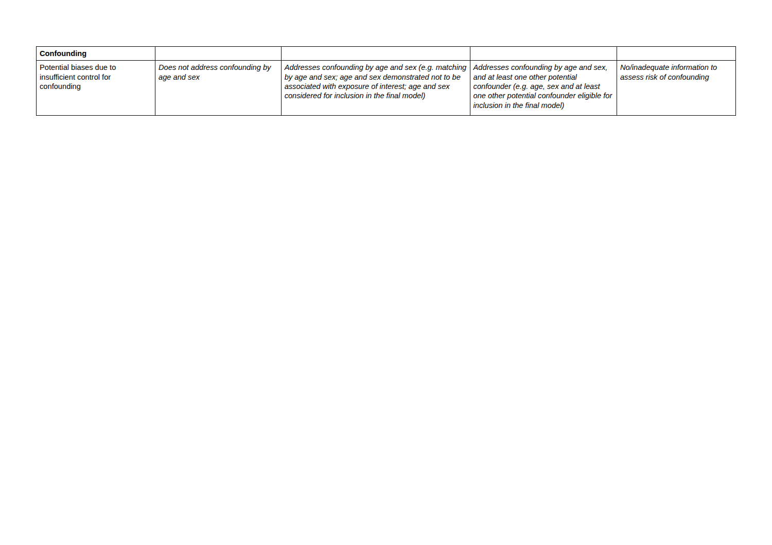| Confounding | | | | |
| Potential biases due to insufficient control for confounding | Does not address confounding by age and sex | Addresses confounding by age and sex (e.g. matching by age and sex; age and sex demonstrated not to be associated with exposure of interest; age and sex considered for inclusion in the final model) | Addresses confounding by age and sex, and at least one other potential confounder (e.g. age, sex and at least one other potential confounder eligible for inclusion in the final model) | No/inadequate information to assess risk of confounding |